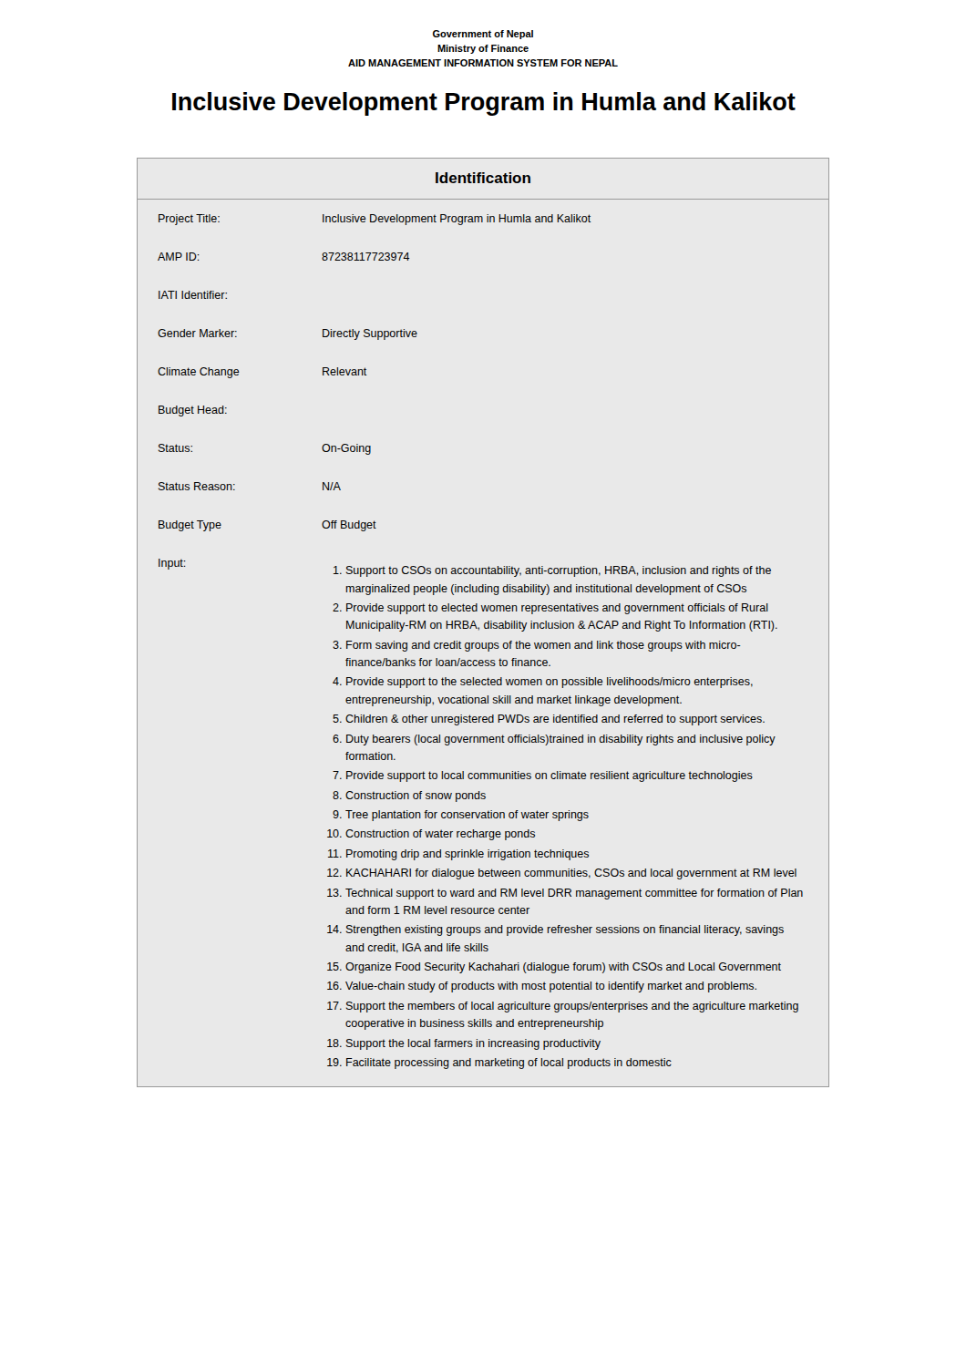Government of Nepal
Ministry of Finance
AID MANAGEMENT INFORMATION SYSTEM FOR NEPAL
Inclusive Development Program in Humla and Kalikot
Identification
| Project Title: | Inclusive Development Program in Humla and Kalikot |
| AMP ID: | 87238117723974 |
| IATI Identifier: | |
| Gender Marker: | Directly Supportive |
| Climate Change | Relevant |
| Budget Head: | |
| Status: | On-Going |
| Status Reason: | N/A |
| Budget Type | Off Budget |
| Input: | Support to CSOs on accountability, anti-corruption, HRBA, inclusion and rights of the marginalized people (including disability) and institutional development of CSOs Provide support to elected women representatives and government officials of Rural Municipality-RM on HRBA, disability inclusion & ACAP and Right To Information (RTI). Form saving and credit groups of the women and link those groups with micro-finance/banks for loan/access to finance. Provide support to the selected women on possible livelihoods/micro enterprises, entrepreneurship, vocational skill and market linkage development. Children & other unregistered PWDs are identified and referred to support services. Duty bearers (local government officials)trained in disability rights and inclusive policy formation. Provide support to local communities on climate resilient agriculture technologies Construction of snow ponds Tree plantation for conservation of water springs Construction of water recharge ponds Promoting drip and sprinkle irrigation techniques KACHAHARI for dialogue between communities, CSOs and local government at RM level Technical support to ward and RM level DRR management committee for formation of Plan and form 1 RM level resource center Strengthen existing groups and provide refresher sessions on financial literacy, savings and credit, IGA and life skills Organize Food Security Kachahari (dialogue forum) with CSOs and Local Government Value-chain study of products with most potential to identify market and problems. Support the members of local agriculture groups/enterprises and the agriculture marketing cooperative in business skills and entrepreneurship Support the local farmers in increasing productivity Facilitate processing and marketing of local products in domestic |